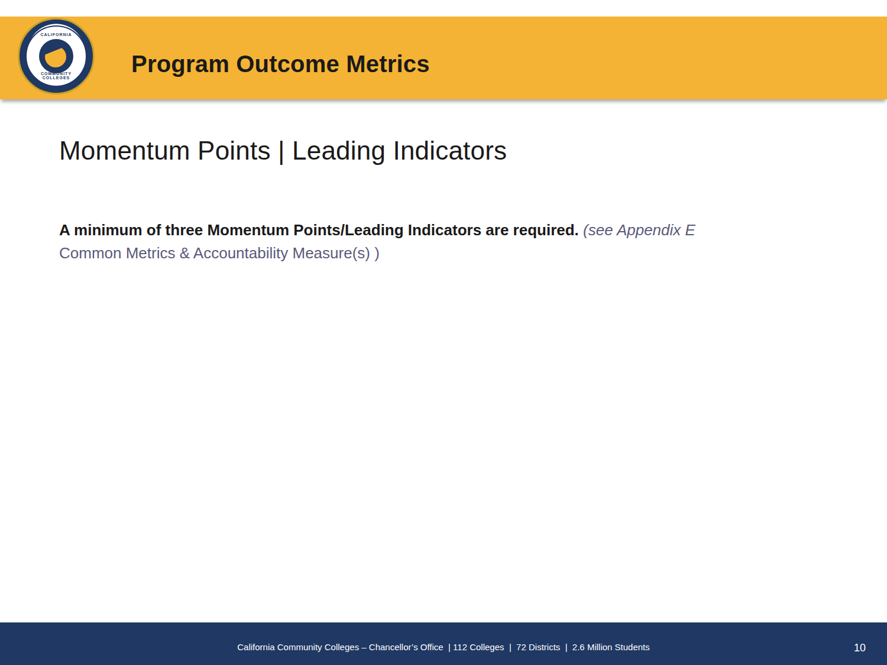Program Outcome Metrics
CALIFORNIA
COMMUNITY COLLEGES
Momentum Points | Leading Indicators
A minimum of three Momentum Points/Leading Indicators are required. (see Appendix E Common Metrics & Accountability Measure(s) )
California Community Colleges – Chancellor’s Office | 112 Colleges | 72 Districts | 2.6 Million Students
10